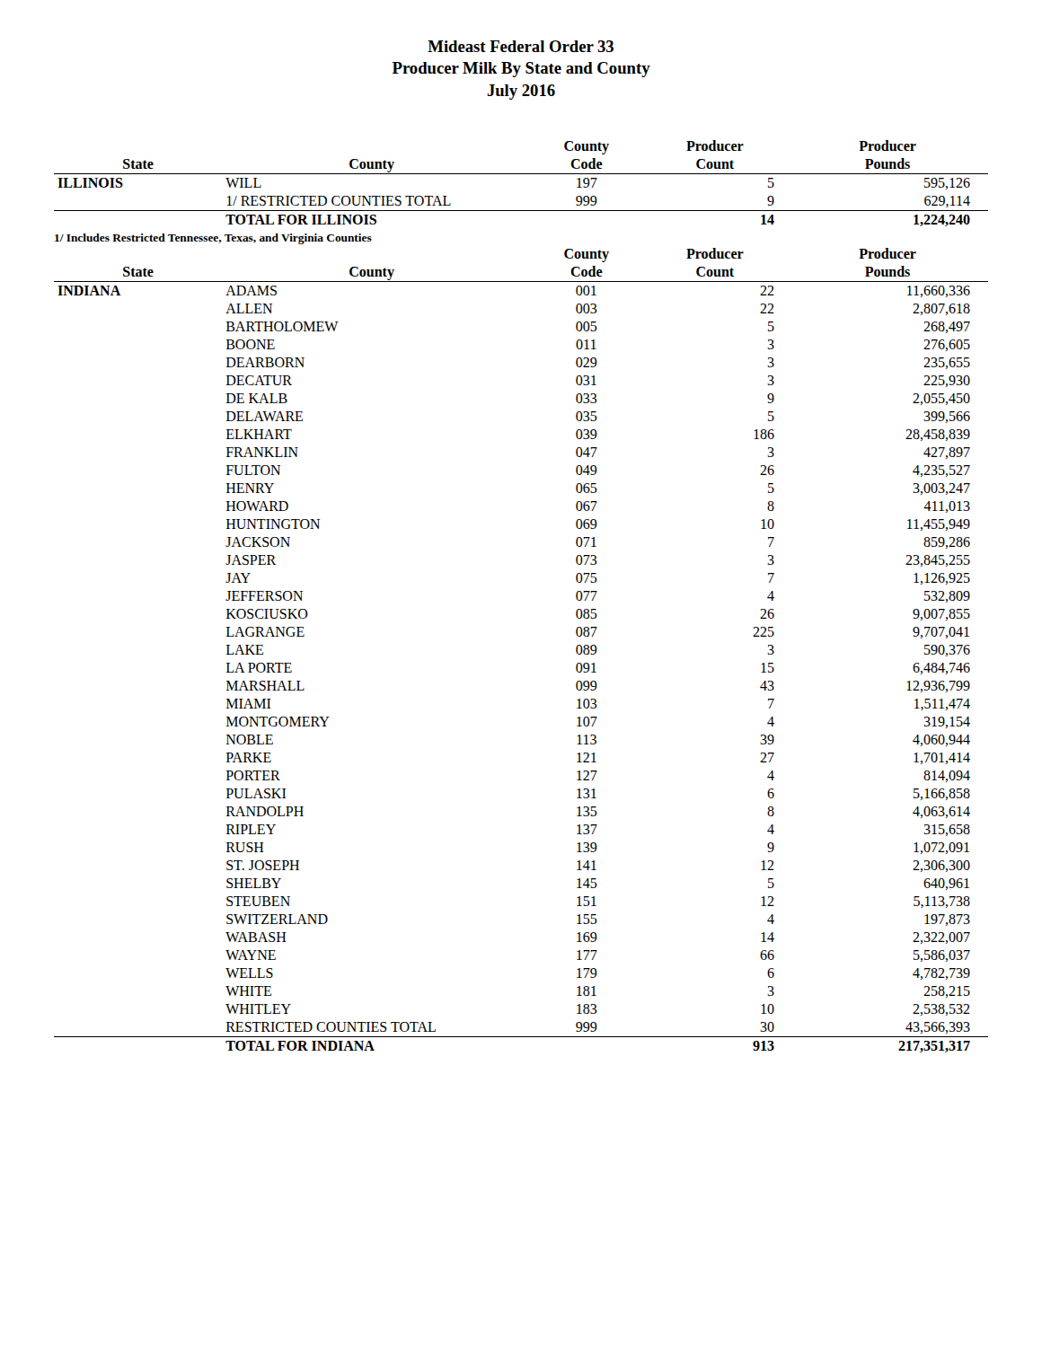Mideast Federal Order 33
Producer Milk By State and County
July 2016
| | | County | Producer | Producer |
| State | County | Code | Count | Pounds |
| ILLINOIS | WILL | 197 | 5 | 595,126 |
| | 1/ RESTRICTED COUNTIES TOTAL | 999 | 9 | 629,114 |
| | TOTAL FOR ILLINOIS | | 14 | 1,224,240 |
1/ Includes Restricted Tennessee, Texas, and Virginia Counties
| | | County | Producer | Producer |
| State | County | Code | Count | Pounds |
| INDIANA | ADAMS | 001 | 22 | 11,660,336 |
| | ALLEN | 003 | 22 | 2,807,618 |
| | BARTHOLOMEW | 005 | 5 | 268,497 |
| | BOONE | 011 | 3 | 276,605 |
| | DEARBORN | 029 | 3 | 235,655 |
| | DECATUR | 031 | 3 | 225,930 |
| | DE KALB | 033 | 9 | 2,055,450 |
| | DELAWARE | 035 | 5 | 399,566 |
| | ELKHART | 039 | 186 | 28,458,839 |
| | FRANKLIN | 047 | 3 | 427,897 |
| | FULTON | 049 | 26 | 4,235,527 |
| | HENRY | 065 | 5 | 3,003,247 |
| | HOWARD | 067 | 8 | 411,013 |
| | HUNTINGTON | 069 | 10 | 11,455,949 |
| | JACKSON | 071 | 7 | 859,286 |
| | JASPER | 073 | 3 | 23,845,255 |
| | JAY | 075 | 7 | 1,126,925 |
| | JEFFERSON | 077 | 4 | 532,809 |
| | KOSCIUSKO | 085 | 26 | 9,007,855 |
| | LAGRANGE | 087 | 225 | 9,707,041 |
| | LAKE | 089 | 3 | 590,376 |
| | LA PORTE | 091 | 15 | 6,484,746 |
| | MARSHALL | 099 | 43 | 12,936,799 |
| | MIAMI | 103 | 7 | 1,511,474 |
| | MONTGOMERY | 107 | 4 | 319,154 |
| | NOBLE | 113 | 39 | 4,060,944 |
| | PARKE | 121 | 27 | 1,701,414 |
| | PORTER | 127 | 4 | 814,094 |
| | PULASKI | 131 | 6 | 5,166,858 |
| | RANDOLPH | 135 | 8 | 4,063,614 |
| | RIPLEY | 137 | 4 | 315,658 |
| | RUSH | 139 | 9 | 1,072,091 |
| | ST. JOSEPH | 141 | 12 | 2,306,300 |
| | SHELBY | 145 | 5 | 640,961 |
| | STEUBEN | 151 | 12 | 5,113,738 |
| | SWITZERLAND | 155 | 4 | 197,873 |
| | WABASH | 169 | 14 | 2,322,007 |
| | WAYNE | 177 | 66 | 5,586,037 |
| | WELLS | 179 | 6 | 4,782,739 |
| | WHITE | 181 | 3 | 258,215 |
| | WHITLEY | 183 | 10 | 2,538,532 |
| | RESTRICTED COUNTIES TOTAL | 999 | 30 | 43,566,393 |
| | TOTAL FOR INDIANA | | 913 | 217,351,317 |